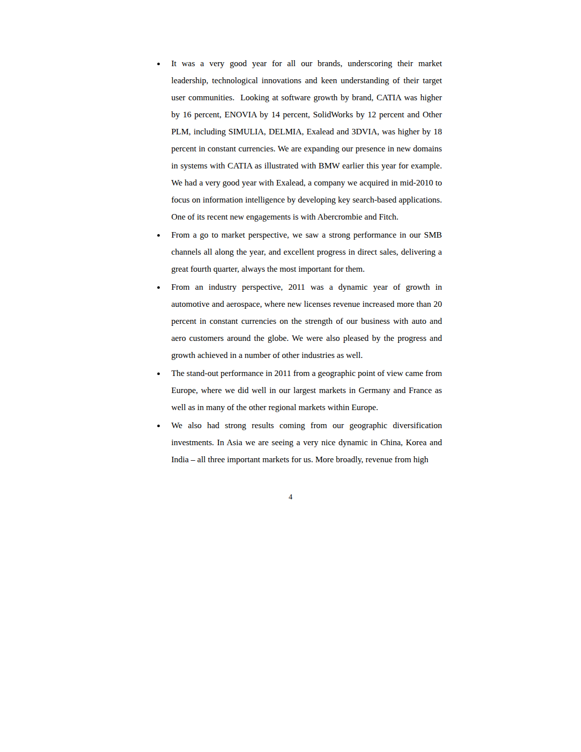It was a very good year for all our brands, underscoring their market leadership, technological innovations and keen understanding of their target user communities. Looking at software growth by brand, CATIA was higher by 16 percent, ENOVIA by 14 percent, SolidWorks by 12 percent and Other PLM, including SIMULIA, DELMIA, Exalead and 3DVIA, was higher by 18 percent in constant currencies. We are expanding our presence in new domains in systems with CATIA as illustrated with BMW earlier this year for example. We had a very good year with Exalead, a company we acquired in mid-2010 to focus on information intelligence by developing key search-based applications. One of its recent new engagements is with Abercrombie and Fitch.
From a go to market perspective, we saw a strong performance in our SMB channels all along the year, and excellent progress in direct sales, delivering a great fourth quarter, always the most important for them.
From an industry perspective, 2011 was a dynamic year of growth in automotive and aerospace, where new licenses revenue increased more than 20 percent in constant currencies on the strength of our business with auto and aero customers around the globe. We were also pleased by the progress and growth achieved in a number of other industries as well.
The stand-out performance in 2011 from a geographic point of view came from Europe, where we did well in our largest markets in Germany and France as well as in many of the other regional markets within Europe.
We also had strong results coming from our geographic diversification investments. In Asia we are seeing a very nice dynamic in China, Korea and India – all three important markets for us. More broadly, revenue from high
4